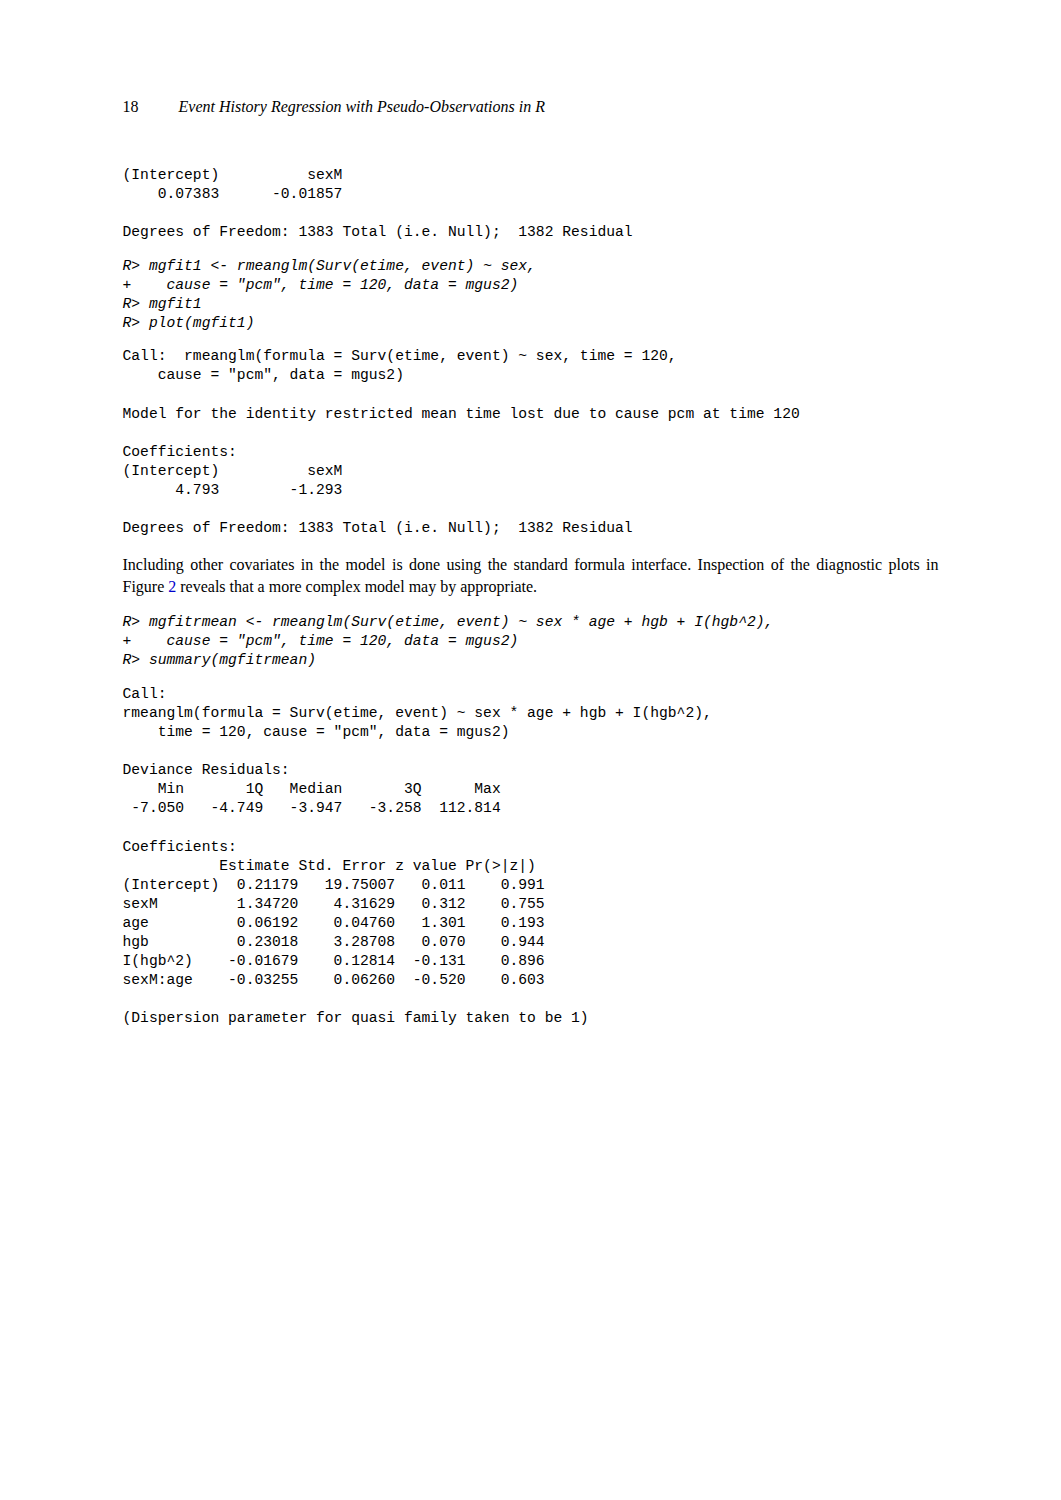18 Event History Regression with Pseudo-Observations in R
(Intercept)          sexM
    0.07383      -0.01857

Degrees of Freedom: 1383 Total (i.e. Null);  1382 Residual
R> mgfit1 <- rmeanglm(Surv(etime, event) ~ sex,
+    cause = "pcm", time = 120, data = mgus2)
R> mgfit1
R> plot(mgfit1)
Call:  rmeanglm(formula = Surv(etime, event) ~ sex, time = 120,
    cause = "pcm", data = mgus2)

Model for the identity restricted mean time lost due to cause pcm at time 120

Coefficients:
(Intercept)          sexM
      4.793        -1.293

Degrees of Freedom: 1383 Total (i.e. Null);  1382 Residual
Including other covariates in the model is done using the standard formula interface. Inspection of the diagnostic plots in Figure 2 reveals that a more complex model may by appropriate.
R> mgfitrmean <- rmeanglm(Surv(etime, event) ~ sex * age + hgb + I(hgb^2),
+    cause = "pcm", time = 120, data = mgus2)
R> summary(mgfitrmean)
Call:
rmeanglm(formula = Surv(etime, event) ~ sex * age + hgb + I(hgb^2),
    time = 120, cause = "pcm", data = mgus2)

Deviance Residuals:
    Min       1Q   Median       3Q      Max
 -7.050   -4.749   -3.947   -3.258  112.814

Coefficients:
           Estimate Std. Error z value Pr(>|z|)
(Intercept)  0.21179   19.75007   0.011    0.991
sexM         1.34720    4.31629   0.312    0.755
age          0.06192    0.04760   1.301    0.193
hgb          0.23018    3.28708   0.070    0.944
I(hgb^2)    -0.01679    0.12814  -0.131    0.896
sexM:age    -0.03255    0.06260  -0.520    0.603

(Dispersion parameter for quasi family taken to be 1)